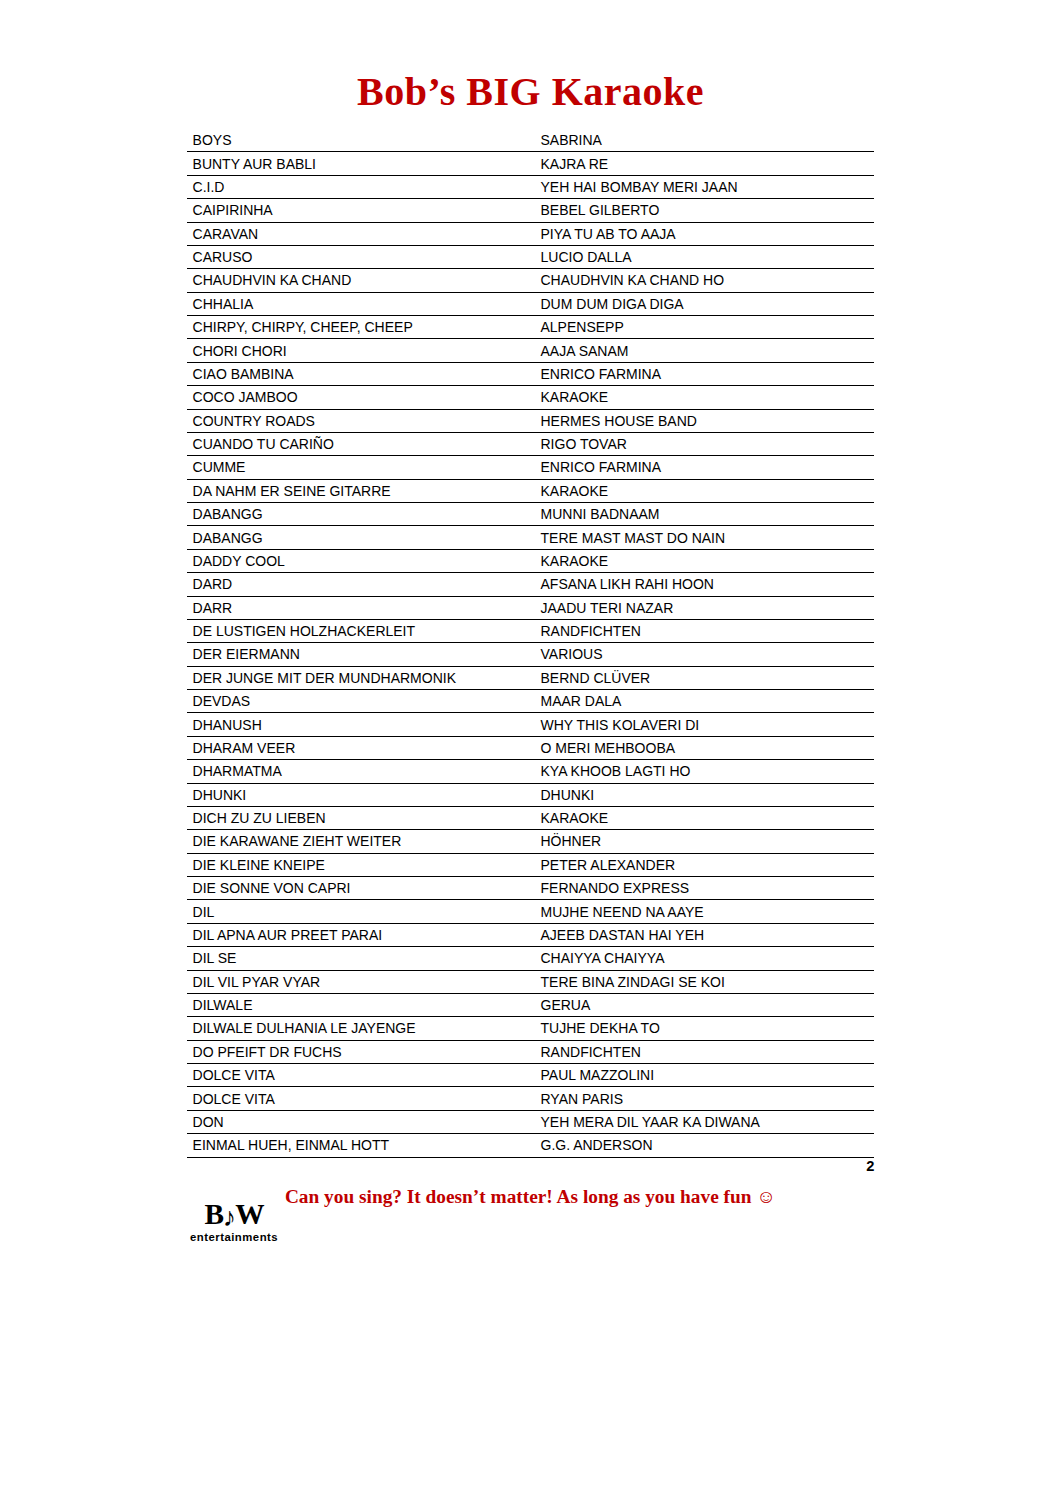Bob’s BIG Karaoke
| BOYS | SABRINA |
| BUNTY AUR BABLI | KAJRA RE |
| C.I.D | YEH HAI BOMBAY MERI JAAN |
| CAIPIRINHA | BEBEL GILBERTO |
| CARAVAN | PIYA TU AB TO AAJA |
| CARUSO | LUCIO DALLA |
| CHAUDHVIN KA CHAND | CHAUDHVIN KA CHAND HO |
| CHHALIA | DUM DUM DIGA DIGA |
| CHIRPY, CHIRPY, CHEEP, CHEEP | ALPENSEPP |
| CHORI CHORI | AAJA SANAM |
| CIAO BAMBINA | ENRICO FARMINA |
| COCO JAMBOO | KARAOKE |
| COUNTRY ROADS | HERMES HOUSE BAND |
| CUANDO TU CARIÑO | RIGO TOVAR |
| CUMME | ENRICO FARMINA |
| DA NAHM ER SEINE GITARRE | KARAOKE |
| DABANGG | MUNNI BADNAAM |
| DABANGG | TERE MAST MAST DO NAIN |
| DADDY COOL | KARAOKE |
| DARD | AFSANA LIKH RAHI HOON |
| DARR | JAADU TERI NAZAR |
| DE LUSTIGEN HOLZHACKERLEIT | RANDFICHTEN |
| DER EIERMANN | VARIOUS |
| DER JUNGE MIT DER MUNDHARMONIK | BERND CLÜVER |
| DEVDAS | MAAR DALA |
| DHANUSH | WHY THIS KOLAVERI DI |
| DHARAM VEER | O MERI MEHBOOBA |
| DHARMATMA | KYA KHOOB LAGTI HO |
| DHUNKI | DHUNKI |
| DICH ZU ZU LIEBEN | KARAOKE |
| DIE KARAWANE ZIEHT WEITER | HÖHNER |
| DIE KLEINE KNEIPE | PETER ALEXANDER |
| DIE SONNE VON CAPRI | FERNANDO EXPRESS |
| DIL | MUJHE NEEND NA AAYE |
| DIL APNA AUR PREET PARAI | AJEEB DASTAN HAI YEH |
| DIL SE | CHAIYYA CHAIYYA |
| DIL VIL PYAR VYAR | TERE BINA ZINDAGI SE KOI |
| DILWALE | GERUA |
| DILWALE DULHANIA LE JAYENGE | TUJHE DEKHA TO |
| DO PFEIFT DR FUCHS | RANDFICHTEN |
| DOLCE VITA | PAUL MAZZOLINI |
| DOLCE VITA | RYAN PARIS |
| DON | YEH MERA DIL YAAR KA DIWANA |
| EINMAL HUEH, EINMAL HOTT | G.G. ANDERSON |
2
Can you sing? It doesn’t matter! As long as you have fun ☺
B♪W
entertainments